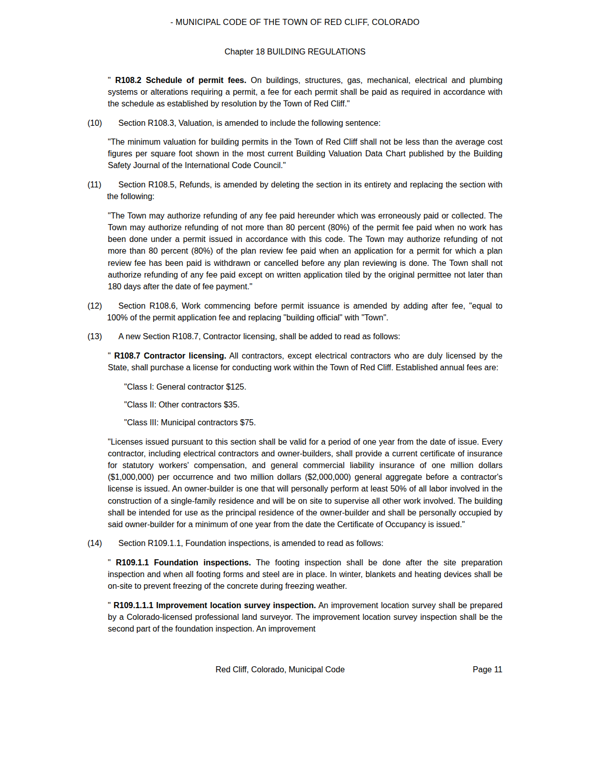- MUNICIPAL CODE OF THE TOWN OF RED CLIFF, COLORADO
Chapter 18 BUILDING REGULATIONS
" R108.2 Schedule of permit fees. On buildings, structures, gas, mechanical, electrical and plumbing systems or alterations requiring a permit, a fee for each permit shall be paid as required in accordance with the schedule as established by resolution by the Town of Red Cliff."
(10) Section R108.3, Valuation, is amended to include the following sentence:
"The minimum valuation for building permits in the Town of Red Cliff shall not be less than the average cost figures per square foot shown in the most current Building Valuation Data Chart published by the Building Safety Journal of the International Code Council."
(11) Section R108.5, Refunds, is amended by deleting the section in its entirety and replacing the section with the following:
"The Town may authorize refunding of any fee paid hereunder which was erroneously paid or collected. The Town may authorize refunding of not more than 80 percent (80%) of the permit fee paid when no work has been done under a permit issued in accordance with this code. The Town may authorize refunding of not more than 80 percent (80%) of the plan review fee paid when an application for a permit for which a plan review fee has been paid is withdrawn or cancelled before any plan reviewing is done. The Town shall not authorize refunding of any fee paid except on written application tiled by the original permittee not later than 180 days after the date of fee payment."
(12) Section R108.6, Work commencing before permit issuance is amended by adding after fee, "equal to 100% of the permit application fee and replacing "building official" with "Town".
(13) A new Section R108.7, Contractor licensing, shall be added to read as follows:
" R108.7 Contractor licensing. All contractors, except electrical contractors who are duly licensed by the State, shall purchase a license for conducting work within the Town of Red Cliff. Established annual fees are:
"Class I: General contractor $125.
"Class II: Other contractors $35.
"Class III: Municipal contractors $75.
"Licenses issued pursuant to this section shall be valid for a period of one year from the date of issue. Every contractor, including electrical contractors and owner-builders, shall provide a current certificate of insurance for statutory workers' compensation, and general commercial liability insurance of one million dollars ($1,000,000) per occurrence and two million dollars ($2,000,000) general aggregate before a contractor's license is issued. An owner-builder is one that will personally perform at least 50% of all labor involved in the construction of a single-family residence and will be on site to supervise all other work involved. The building shall be intended for use as the principal residence of the owner-builder and shall be personally occupied by said owner-builder for a minimum of one year from the date the Certificate of Occupancy is issued."
(14) Section R109.1.1, Foundation inspections, is amended to read as follows:
" R109.1.1 Foundation inspections. The footing inspection shall be done after the site preparation inspection and when all footing forms and steel are in place. In winter, blankets and heating devices shall be on-site to prevent freezing of the concrete during freezing weather.
" R109.1.1.1 Improvement location survey inspection. An improvement location survey shall be prepared by a Colorado-licensed professional land surveyor. The improvement location survey inspection shall be the second part of the foundation inspection. An improvement
Red Cliff, Colorado, Municipal Code
Page 11